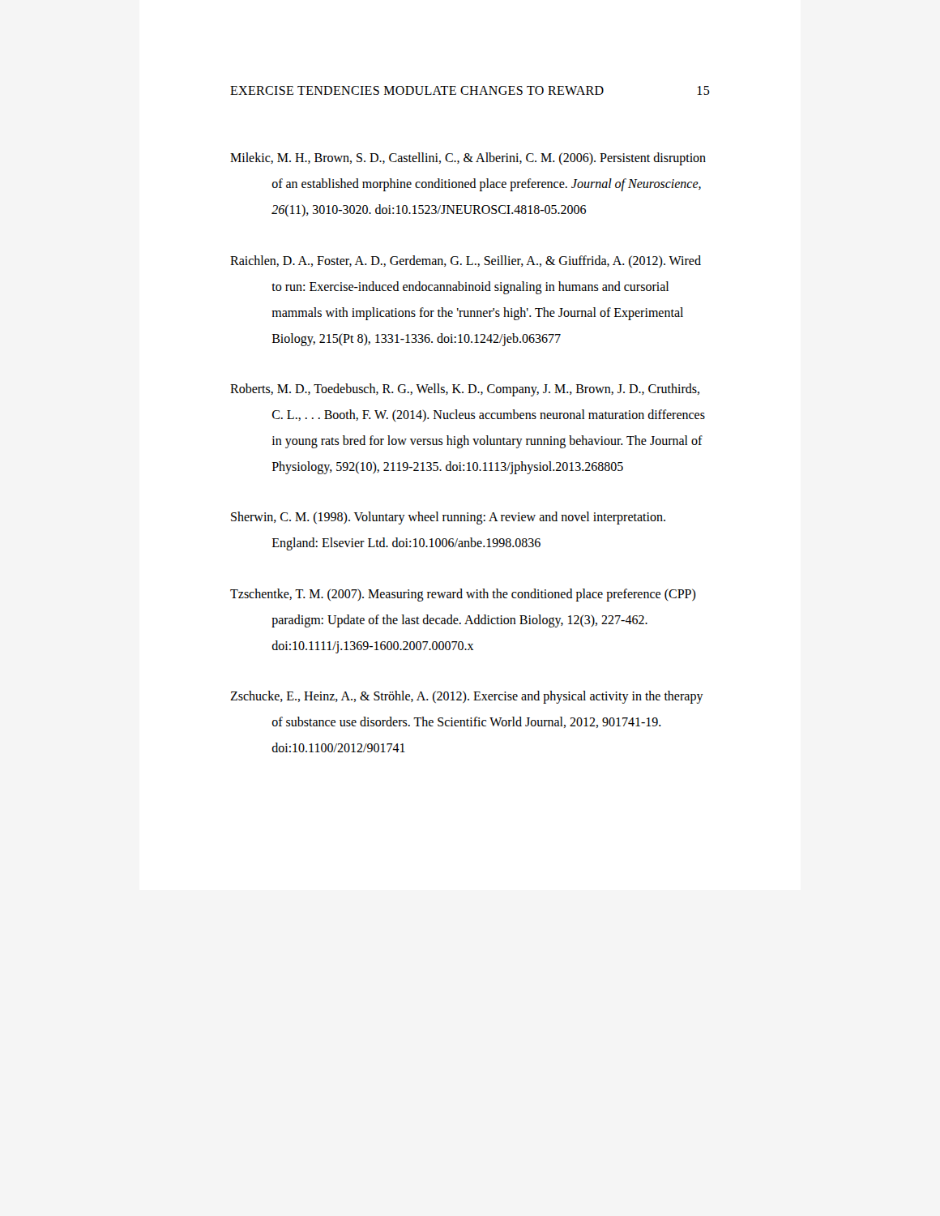Exercise Tendencies Modulate Changes to Reward 15
Milekic, M. H., Brown, S. D., Castellini, C., & Alberini, C. M. (2006). Persistent disruption of an established morphine conditioned place preference. Journal of Neuroscience, 26(11), 3010-3020. doi:10.1523/JNEUROSCI.4818-05.2006
Raichlen, D. A., Foster, A. D., Gerdeman, G. L., Seillier, A., & Giuffrida, A. (2012). Wired to run: Exercise-induced endocannabinoid signaling in humans and cursorial mammals with implications for the 'runner's high'. The Journal of Experimental Biology, 215(Pt 8), 1331-1336. doi:10.1242/jeb.063677
Roberts, M. D., Toedebusch, R. G., Wells, K. D., Company, J. M., Brown, J. D., Cruthirds, C. L., . . . Booth, F. W. (2014). Nucleus accumbens neuronal maturation differences in young rats bred for low versus high voluntary running behaviour. The Journal of Physiology, 592(10), 2119-2135. doi:10.1113/jphysiol.2013.268805
Sherwin, C. M. (1998). Voluntary wheel running: A review and novel interpretation. England: Elsevier Ltd. doi:10.1006/anbe.1998.0836
Tzschentke, T. M. (2007). Measuring reward with the conditioned place preference (CPP) paradigm: Update of the last decade. Addiction Biology, 12(3), 227-462. doi:10.1111/j.1369-1600.2007.00070.x
Zschucke, E., Heinz, A., & Ströhle, A. (2012). Exercise and physical activity in the therapy of substance use disorders. The Scientific World Journal, 2012, 901741-19. doi:10.1100/2012/901741